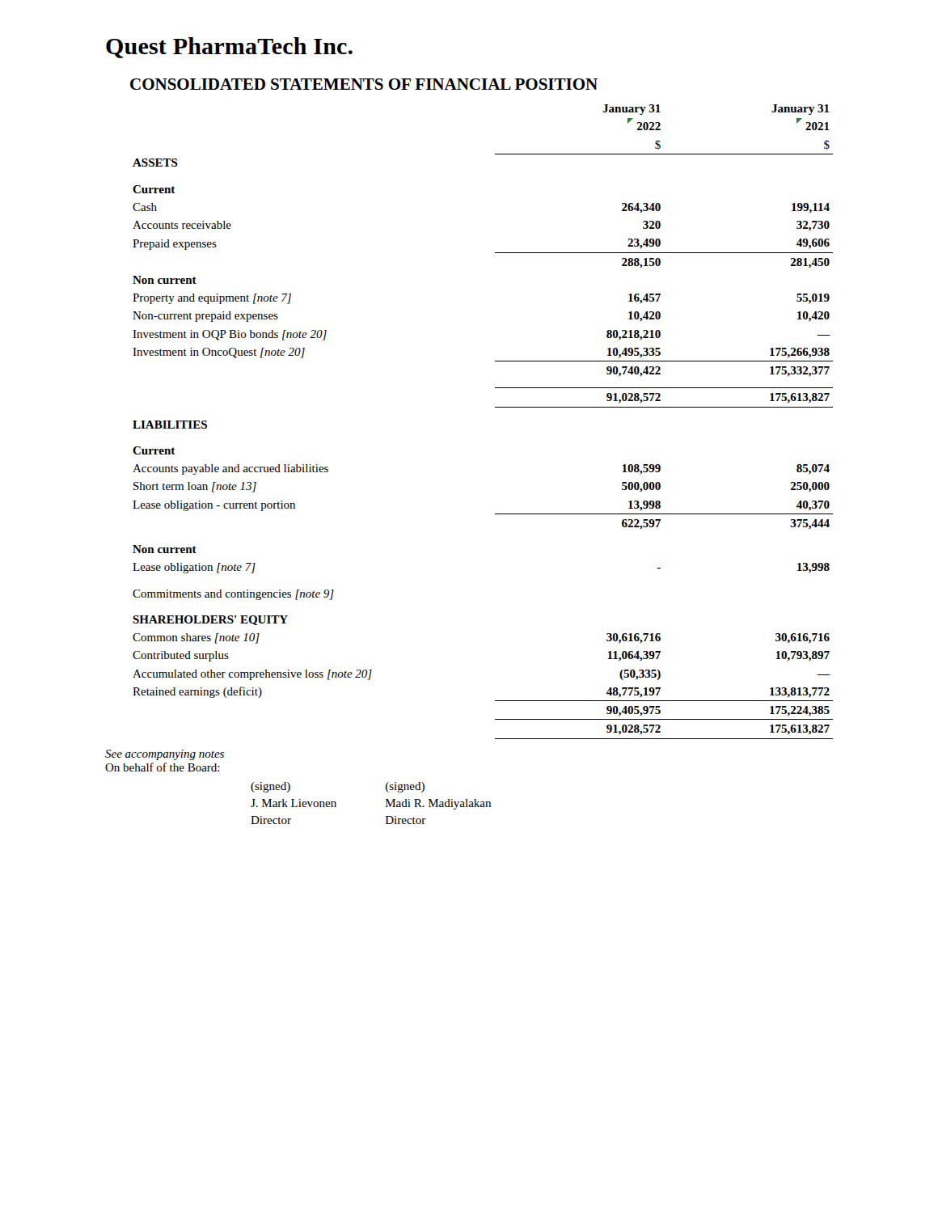Quest PharmaTech Inc.
CONSOLIDATED STATEMENTS OF FINANCIAL POSITION
| | January 31 | January 31 |
| | 2022 | 2021 |
| | $ | $ |
| ASSETS | | |
| Current | | |
| Cash | 264,340 | 199,114 |
| Accounts receivable | 320 | 32,730 |
| Prepaid expenses | 23,490 | 49,606 |
| | 288,150 | 281,450 |
| Non current | | |
| Property and equipment [note 7] | 16,457 | 55,019 |
| Non-current prepaid expenses | 10,420 | 10,420 |
| Investment in OQP Bio bonds [note 20] | 80,218,210 | — |
| Investment in OncoQuest [note 20] | 10,495,335 | 175,266,938 |
| | 90,740,422 | 175,332,377 |
| | 91,028,572 | 175,613,827 |
| LIABILITIES | | |
| Current | | |
| Accounts payable and accrued liabilities | 108,599 | 85,074 |
| Short term loan [note 13] | 500,000 | 250,000 |
| Lease obligation - current portion | 13,998 | 40,370 |
| | 622,597 | 375,444 |
| Non current | | |
| Lease obligation [note 7] | - | 13,998 |
| Commitments and contingencies [note 9] | | |
| SHAREHOLDERS' EQUITY | | |
| Common shares [note 10] | 30,616,716 | 30,616,716 |
| Contributed surplus | 11,064,397 | 10,793,897 |
| Accumulated other comprehensive loss [note 20] | (50,335) | — |
| Retained earnings (deficit) | 48,775,197 | 133,813,772 |
| | 90,405,975 | 175,224,385 |
| | 91,028,572 | 175,613,827 |
See accompanying notes
On behalf of the Board:
| (signed) | (signed) |
| J. Mark Lievonen | Madi R. Madiyalakan |
| Director | Director |